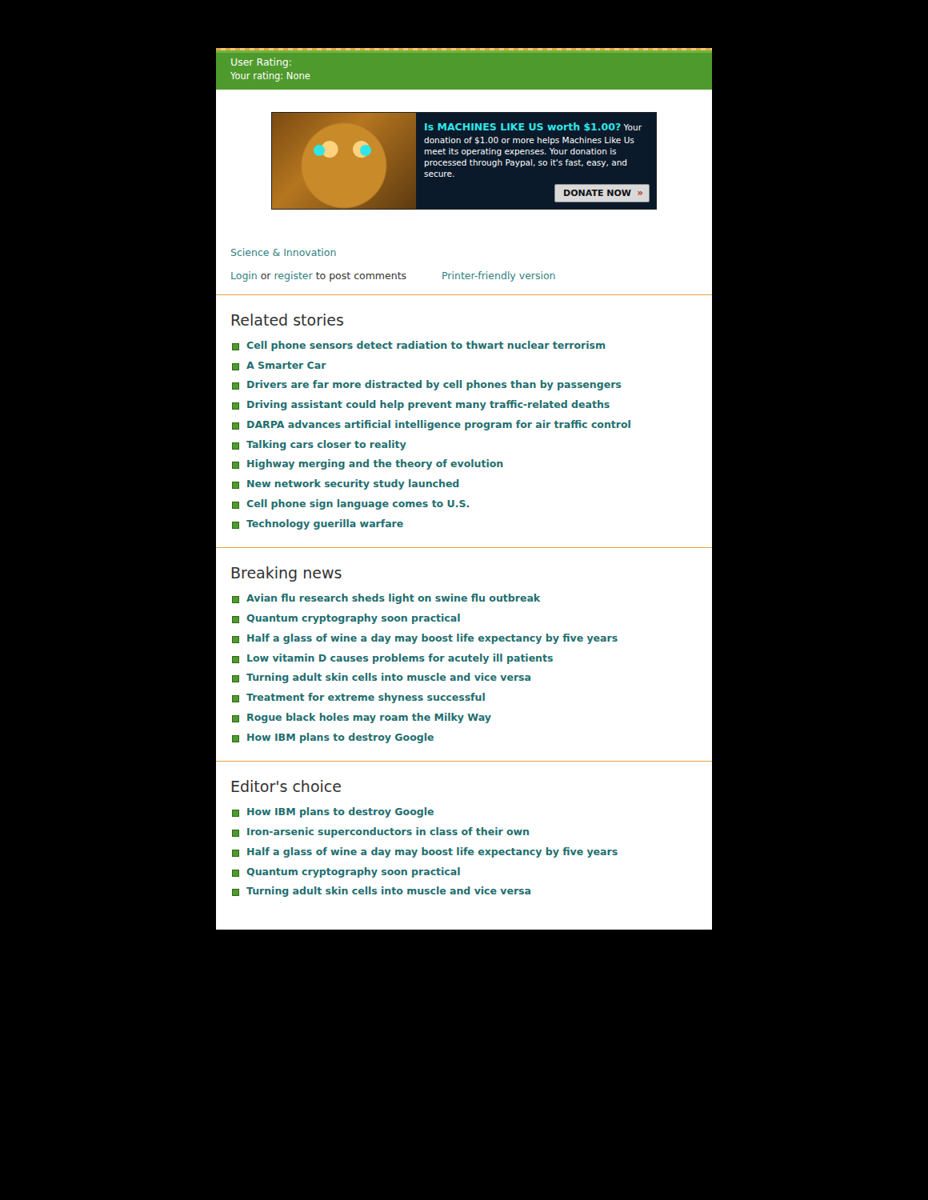User Rating:
Your rating: None
Is MACHINES LIKE US worth $1.00? Your donation of $1.00 or more helps Machines Like Us meet its operating expenses. Your donation is processed through Paypal, so it's fast, easy, and secure. DONATE NOW
Science & Innovation
Login or register to post comments Printer-friendly version
Related stories
Cell phone sensors detect radiation to thwart nuclear terrorism
A Smarter Car
Drivers are far more distracted by cell phones than by passengers
Driving assistant could help prevent many traffic-related deaths
DARPA advances artificial intelligence program for air traffic control
Talking cars closer to reality
Highway merging and the theory of evolution
New network security study launched
Cell phone sign language comes to U.S.
Technology guerilla warfare
Breaking news
Avian flu research sheds light on swine flu outbreak
Quantum cryptography soon practical
Half a glass of wine a day may boost life expectancy by five years
Low vitamin D causes problems for acutely ill patients
Turning adult skin cells into muscle and vice versa
Treatment for extreme shyness successful
Rogue black holes may roam the Milky Way
How IBM plans to destroy Google
Editor's choice
How IBM plans to destroy Google
Iron-arsenic superconductors in class of their own
Half a glass of wine a day may boost life expectancy by five years
Quantum cryptography soon practical
Turning adult skin cells into muscle and vice versa